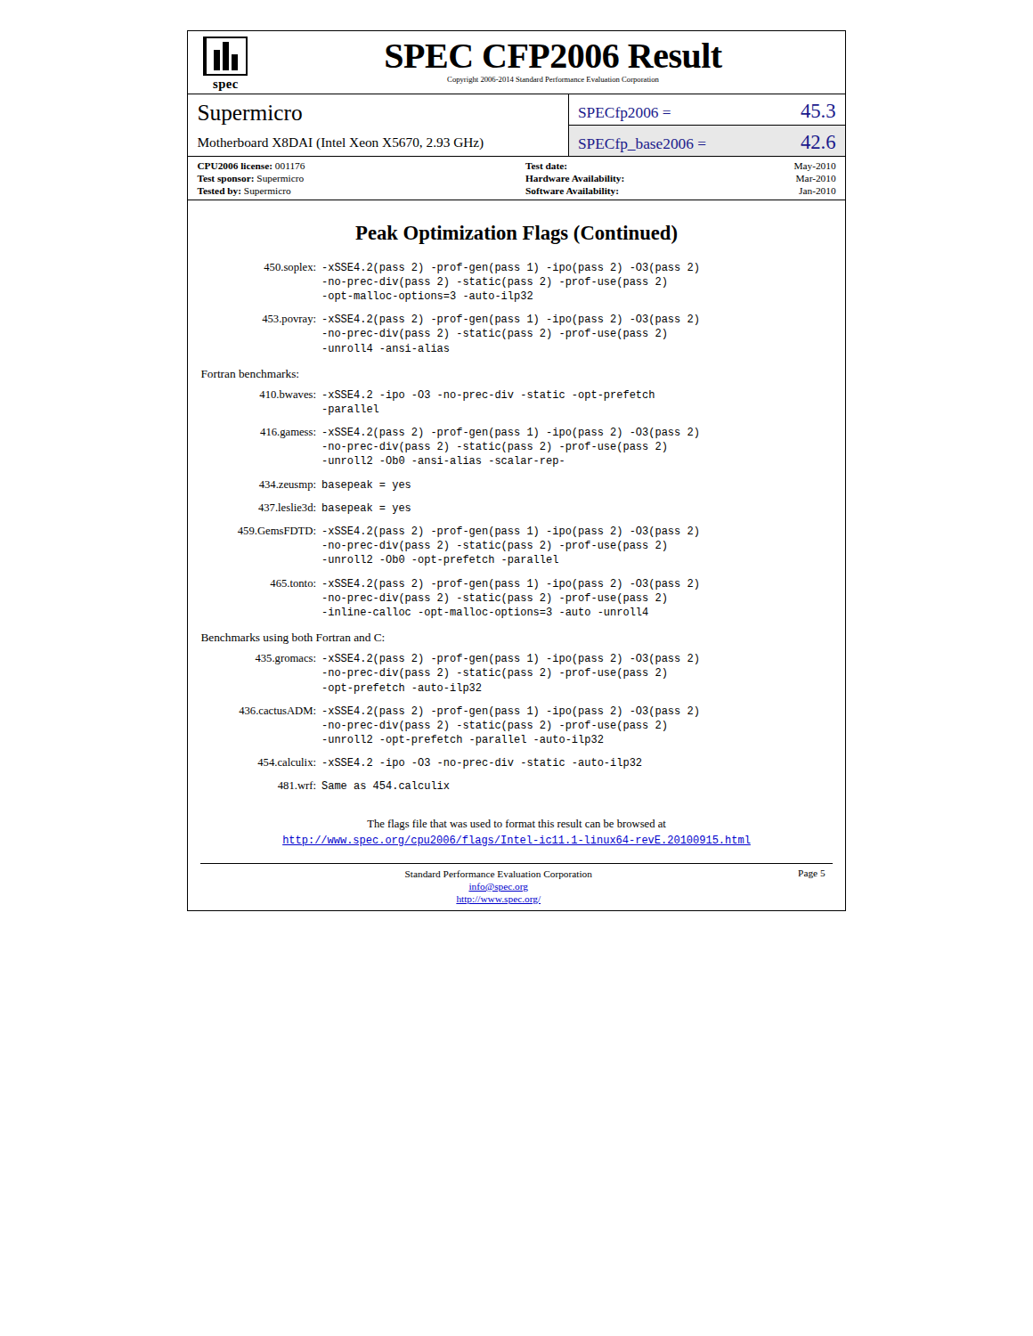spec
SPEC CFP2006 Result
Copyright 2006-2014 Standard Performance Evaluation Corporation
Supermicro
Motherboard X8DAI (Intel Xeon X5670, 2.93 GHz)
SPECfp2006 = 45.3
SPECfp_base2006 = 42.6
| CPU2006 license: 001176 |
| Test sponsor: Supermicro |
| Tested by: Supermicro |
| Test date: | May-2010 |
| Hardware Availability: | Mar-2010 |
| Software Availability: | Jan-2010 |
Peak Optimization Flags (Continued)
450.soplex:
-xSSE4.2(pass 2) -prof-gen(pass 1) -ipo(pass 2) -O3(pass 2) -no-prec-div(pass 2) -static(pass 2) -prof-use(pass 2) -opt-malloc-options=3 -auto-ilp32
453.povray:
-xSSE4.2(pass 2) -prof-gen(pass 1) -ipo(pass 2) -O3(pass 2) -no-prec-div(pass 2) -static(pass 2) -prof-use(pass 2) -unroll4 -ansi-alias
Fortran benchmarks:
410.bwaves:
-xSSE4.2 -ipo -O3 -no-prec-div -static -opt-prefetch -parallel
416.gamess:
-xSSE4.2(pass 2) -prof-gen(pass 1) -ipo(pass 2) -O3(pass 2) -no-prec-div(pass 2) -static(pass 2) -prof-use(pass 2) -unroll2 -Ob0 -ansi-alias -scalar-rep-
434.zeusmp:
basepeak = yes
437.leslie3d:
basepeak = yes
459.GemsFDTD:
-xSSE4.2(pass 2) -prof-gen(pass 1) -ipo(pass 2) -O3(pass 2) -no-prec-div(pass 2) -static(pass 2) -prof-use(pass 2) -unroll2 -Ob0 -opt-prefetch -parallel
465.tonto:
-xSSE4.2(pass 2) -prof-gen(pass 1) -ipo(pass 2) -O3(pass 2) -no-prec-div(pass 2) -static(pass 2) -prof-use(pass 2) -inline-calloc -opt-malloc-options=3 -auto -unroll4
Benchmarks using both Fortran and C:
435.gromacs:
-xSSE4.2(pass 2) -prof-gen(pass 1) -ipo(pass 2) -O3(pass 2) -no-prec-div(pass 2) -static(pass 2) -prof-use(pass 2) -opt-prefetch -auto-ilp32
436.cactusADM:
-xSSE4.2(pass 2) -prof-gen(pass 1) -ipo(pass 2) -O3(pass 2) -no-prec-div(pass 2) -static(pass 2) -prof-use(pass 2) -unroll2 -opt-prefetch -parallel -auto-ilp32
454.calculix:
-xSSE4.2 -ipo -O3 -no-prec-div -static -auto-ilp32
481.wrf:
Same as 454.calculix
The flags file that was used to format this result can be browsed at http://www.spec.org/cpu2006/flags/Intel-ic11.1-linux64-revE.20100915.html
Standard Performance Evaluation Corporation
info@spec.org
http://www.spec.org/
Page 5